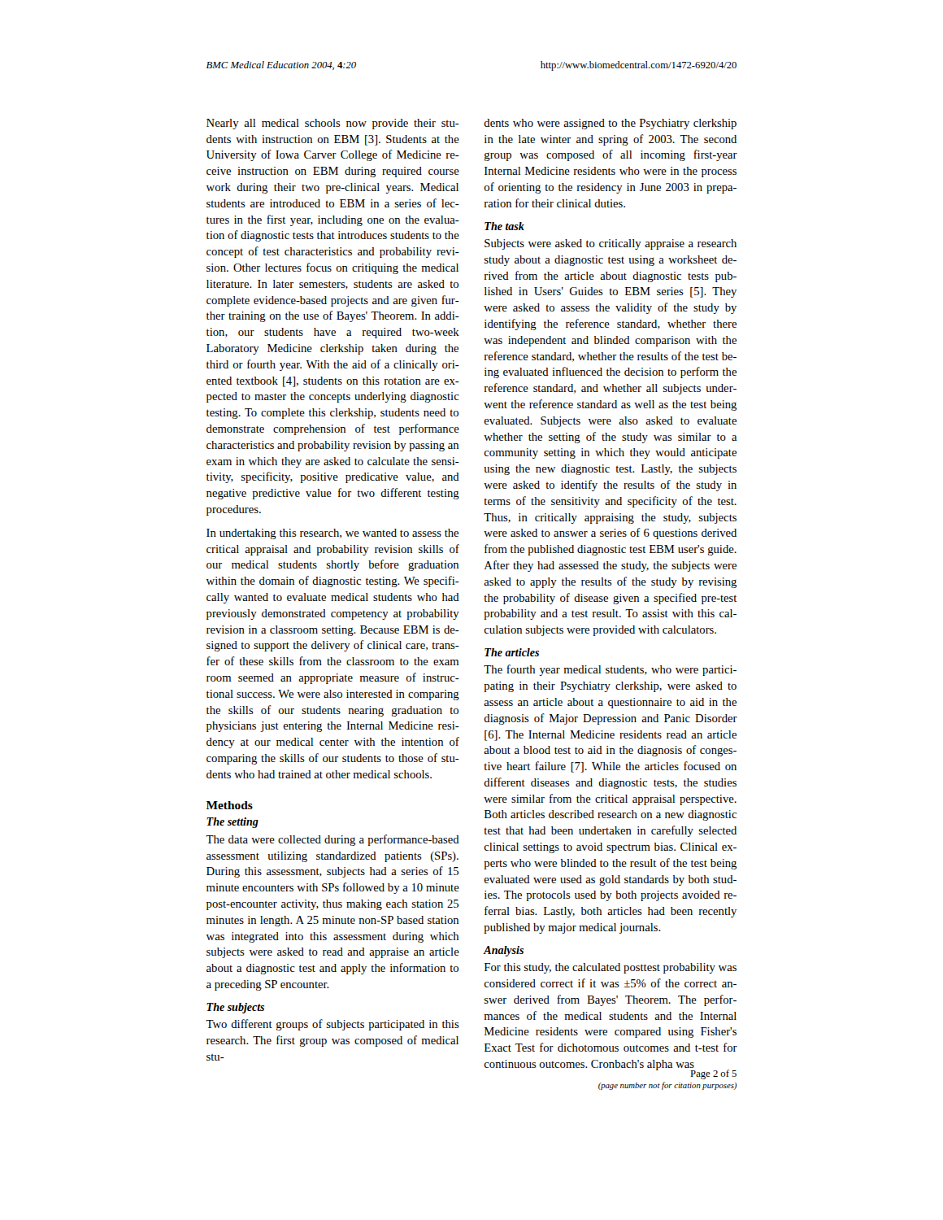BMC Medical Education 2004, 4:20
http://www.biomedcentral.com/1472-6920/4/20
Nearly all medical schools now provide their students with instruction on EBM [3]. Students at the University of Iowa Carver College of Medicine receive instruction on EBM during required course work during their two pre-clinical years. Medical students are introduced to EBM in a series of lectures in the first year, including one on the evaluation of diagnostic tests that introduces students to the concept of test characteristics and probability revision. Other lectures focus on critiquing the medical literature. In later semesters, students are asked to complete evidence-based projects and are given further training on the use of Bayes' Theorem. In addition, our students have a required two-week Laboratory Medicine clerkship taken during the third or fourth year. With the aid of a clinically oriented textbook [4], students on this rotation are expected to master the concepts underlying diagnostic testing. To complete this clerkship, students need to demonstrate comprehension of test performance characteristics and probability revision by passing an exam in which they are asked to calculate the sensitivity, specificity, positive predicative value, and negative predictive value for two different testing procedures.
In undertaking this research, we wanted to assess the critical appraisal and probability revision skills of our medical students shortly before graduation within the domain of diagnostic testing. We specifically wanted to evaluate medical students who had previously demonstrated competency at probability revision in a classroom setting. Because EBM is designed to support the delivery of clinical care, transfer of these skills from the classroom to the exam room seemed an appropriate measure of instructional success. We were also interested in comparing the skills of our students nearing graduation to physicians just entering the Internal Medicine residency at our medical center with the intention of comparing the skills of our students to those of students who had trained at other medical schools.
Methods
The setting
The data were collected during a performance-based assessment utilizing standardized patients (SPs). During this assessment, subjects had a series of 15 minute encounters with SPs followed by a 10 minute post-encounter activity, thus making each station 25 minutes in length. A 25 minute non-SP based station was integrated into this assessment during which subjects were asked to read and appraise an article about a diagnostic test and apply the information to a preceding SP encounter.
The subjects
Two different groups of subjects participated in this research. The first group was composed of medical stu-
dents who were assigned to the Psychiatry clerkship in the late winter and spring of 2003. The second group was composed of all incoming first-year Internal Medicine residents who were in the process of orienting to the residency in June 2003 in preparation for their clinical duties.
The task
Subjects were asked to critically appraise a research study about a diagnostic test using a worksheet derived from the article about diagnostic tests published in Users' Guides to EBM series [5]. They were asked to assess the validity of the study by identifying the reference standard, whether there was independent and blinded comparison with the reference standard, whether the results of the test being evaluated influenced the decision to perform the reference standard, and whether all subjects underwent the reference standard as well as the test being evaluated. Subjects were also asked to evaluate whether the setting of the study was similar to a community setting in which they would anticipate using the new diagnostic test. Lastly, the subjects were asked to identify the results of the study in terms of the sensitivity and specificity of the test. Thus, in critically appraising the study, subjects were asked to answer a series of 6 questions derived from the published diagnostic test EBM user's guide. After they had assessed the study, the subjects were asked to apply the results of the study by revising the probability of disease given a specified pre-test probability and a test result. To assist with this calculation subjects were provided with calculators.
The articles
The fourth year medical students, who were participating in their Psychiatry clerkship, were asked to assess an article about a questionnaire to aid in the diagnosis of Major Depression and Panic Disorder [6]. The Internal Medicine residents read an article about a blood test to aid in the diagnosis of congestive heart failure [7]. While the articles focused on different diseases and diagnostic tests, the studies were similar from the critical appraisal perspective. Both articles described research on a new diagnostic test that had been undertaken in carefully selected clinical settings to avoid spectrum bias. Clinical experts who were blinded to the result of the test being evaluated were used as gold standards by both studies. The protocols used by both projects avoided referral bias. Lastly, both articles had been recently published by major medical journals.
Analysis
For this study, the calculated posttest probability was considered correct if it was ±5% of the correct answer derived from Bayes' Theorem. The performances of the medical students and the Internal Medicine residents were compared using Fisher's Exact Test for dichotomous outcomes and t-test for continuous outcomes. Cronbach's alpha was
Page 2 of 5
(page number not for citation purposes)